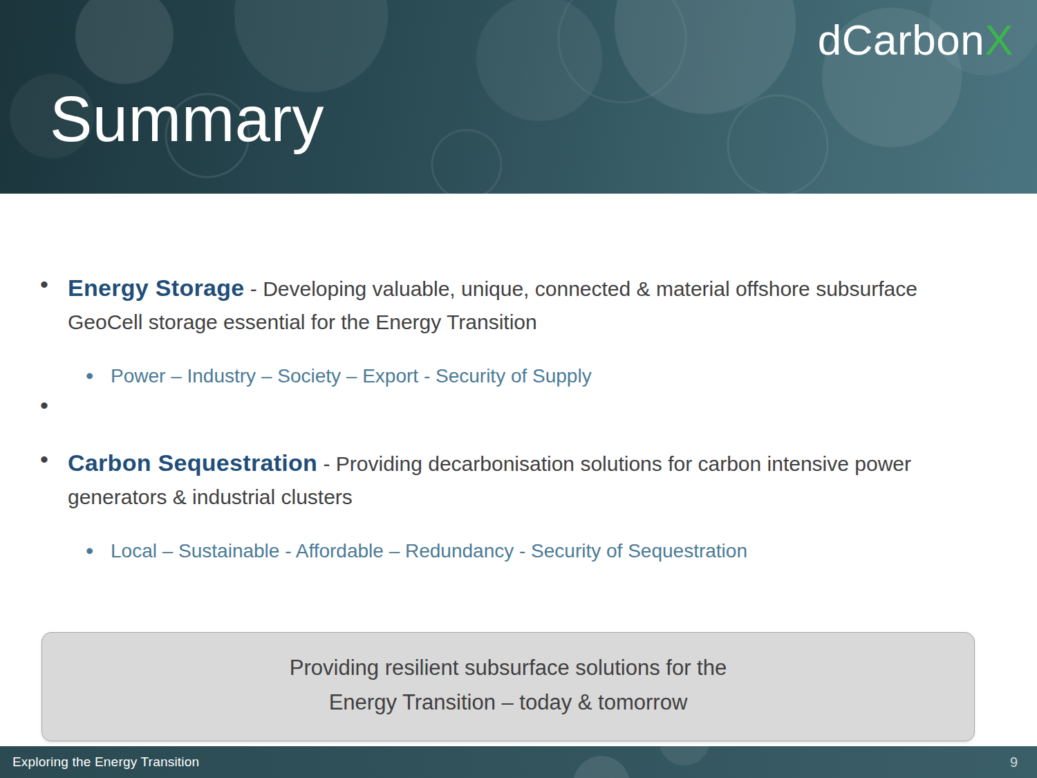d CarbonX
Summary
Energy Storage - Developing valuable, unique, connected & material offshore subsurface GeoCell storage essential for the Energy Transition
Power – Industry – Society – Export - Security of Supply
Carbon Sequestration - Providing decarbonisation solutions for carbon intensive power generators & industrial clusters
Local – Sustainable - Affordable – Redundancy - Security of Sequestration
Providing resilient subsurface solutions for the
Energy Transition – today & tomorrow
Exploring the Energy Transition 9